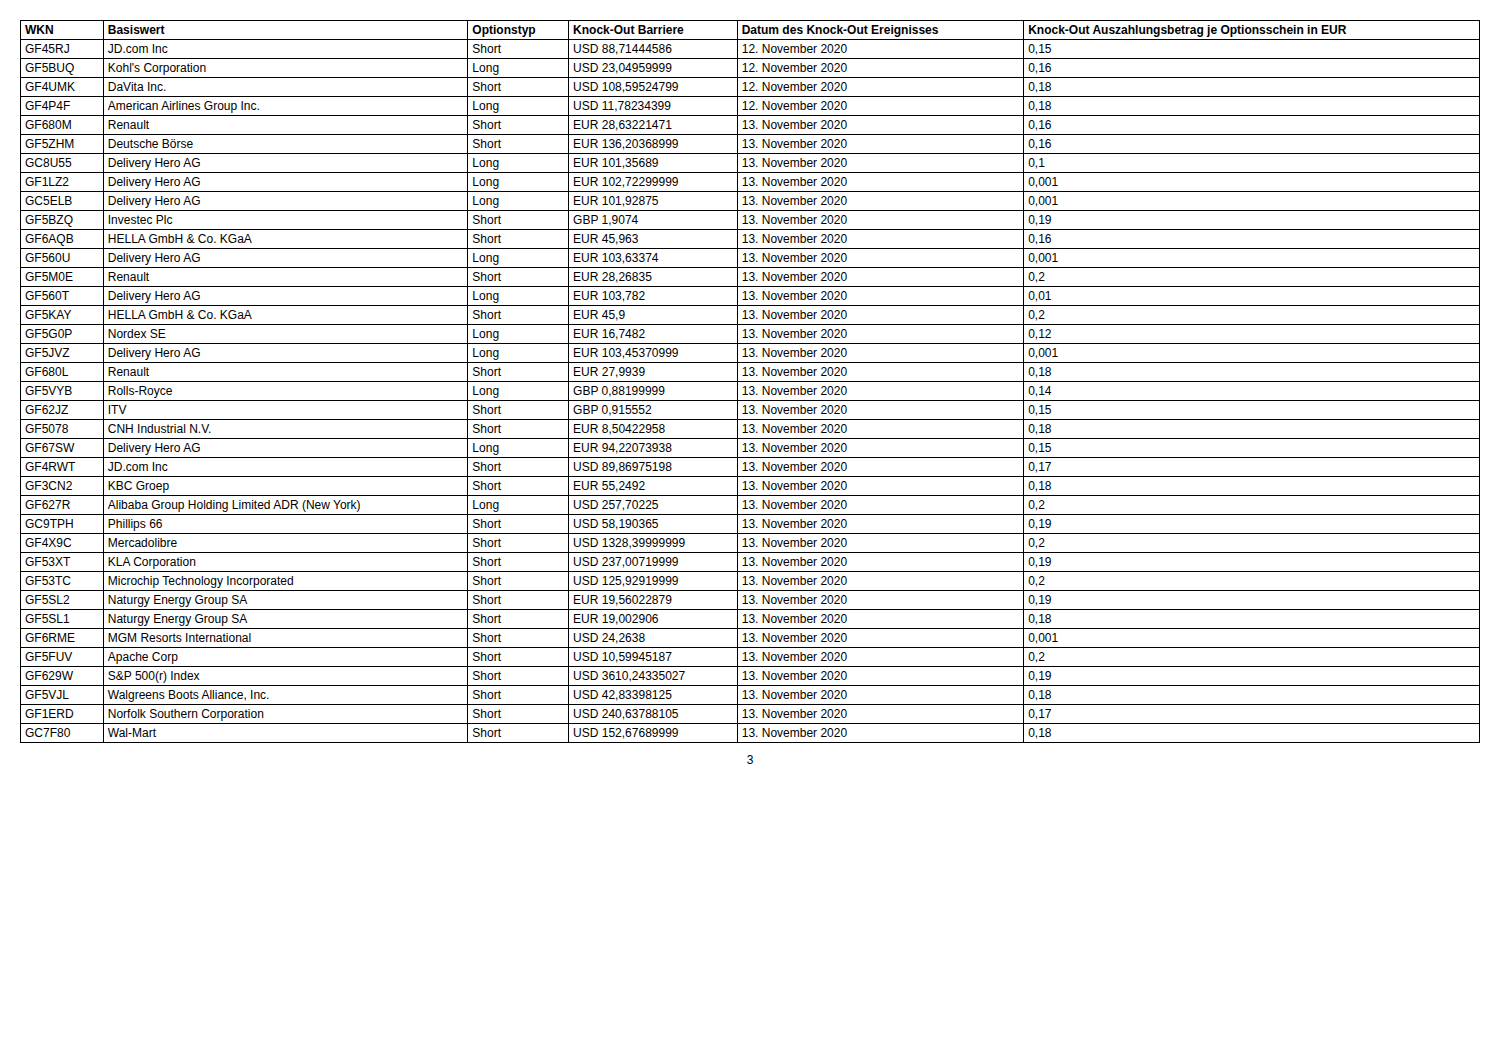| WKN | Basiswert | Optionstyp | Knock-Out Barriere | Datum des Knock-Out Ereignisses | Knock-Out Auszahlungsbetrag je Optionsschein in EUR |
| --- | --- | --- | --- | --- | --- |
| GF45RJ | JD.com Inc | Short | USD 88,71444586 | 12. November 2020 | 0,15 |
| GF5BUQ | Kohl's Corporation | Long | USD 23,04959999 | 12. November 2020 | 0,16 |
| GF4UMK | DaVita Inc. | Short | USD 108,59524799 | 12. November 2020 | 0,18 |
| GF4P4F | American Airlines Group Inc. | Long | USD 11,78234399 | 12. November 2020 | 0,18 |
| GF680M | Renault | Short | EUR 28,63221471 | 13. November 2020 | 0,16 |
| GF5ZHM | Deutsche Börse | Short | EUR 136,20368999 | 13. November 2020 | 0,16 |
| GC8U55 | Delivery Hero AG | Long | EUR 101,35689 | 13. November 2020 | 0,1 |
| GF1LZ2 | Delivery Hero AG | Long | EUR 102,72299999 | 13. November 2020 | 0,001 |
| GC5ELB | Delivery Hero AG | Long | EUR 101,92875 | 13. November 2020 | 0,001 |
| GF5BZQ | Investec Plc | Short | GBP 1,9074 | 13. November 2020 | 0,19 |
| GF6AQB | HELLA GmbH & Co. KGaA | Short | EUR 45,963 | 13. November 2020 | 0,16 |
| GF560U | Delivery Hero AG | Long | EUR 103,63374 | 13. November 2020 | 0,001 |
| GF5M0E | Renault | Short | EUR 28,26835 | 13. November 2020 | 0,2 |
| GF560T | Delivery Hero AG | Long | EUR 103,782 | 13. November 2020 | 0,01 |
| GF5KAY | HELLA GmbH & Co. KGaA | Short | EUR 45,9 | 13. November 2020 | 0,2 |
| GF5G0P | Nordex SE | Long | EUR 16,7482 | 13. November 2020 | 0,12 |
| GF5JVZ | Delivery Hero AG | Long | EUR 103,45370999 | 13. November 2020 | 0,001 |
| GF680L | Renault | Short | EUR 27,9939 | 13. November 2020 | 0,18 |
| GF5VYB | Rolls-Royce | Long | GBP 0,88199999 | 13. November 2020 | 0,14 |
| GF62JZ | ITV | Short | GBP 0,915552 | 13. November 2020 | 0,15 |
| GF5078 | CNH Industrial N.V. | Short | EUR 8,50422958 | 13. November 2020 | 0,18 |
| GF67SW | Delivery Hero AG | Long | EUR 94,22073938 | 13. November 2020 | 0,15 |
| GF4RWT | JD.com Inc | Short | USD 89,86975198 | 13. November 2020 | 0,17 |
| GF3CN2 | KBC Groep | Short | EUR 55,2492 | 13. November 2020 | 0,18 |
| GF627R | Alibaba Group Holding Limited ADR (New York) | Long | USD 257,70225 | 13. November 2020 | 0,2 |
| GC9TPH | Phillips 66 | Short | USD 58,190365 | 13. November 2020 | 0,19 |
| GF4X9C | Mercadolibre | Short | USD 1328,39999999 | 13. November 2020 | 0,2 |
| GF53XT | KLA Corporation | Short | USD 237,00719999 | 13. November 2020 | 0,19 |
| GF53TC | Microchip Technology Incorporated | Short | USD 125,92919999 | 13. November 2020 | 0,2 |
| GF5SL2 | Naturgy Energy Group SA | Short | EUR 19,56022879 | 13. November 2020 | 0,19 |
| GF5SL1 | Naturgy Energy Group SA | Short | EUR 19,002906 | 13. November 2020 | 0,18 |
| GF6RME | MGM Resorts International | Short | USD 24,2638 | 13. November 2020 | 0,001 |
| GF5FUV | Apache Corp | Short | USD 10,59945187 | 13. November 2020 | 0,2 |
| GF629W | S&P 500(r) Index | Short | USD 3610,24335027 | 13. November 2020 | 0,19 |
| GF5VJL | Walgreens Boots Alliance, Inc. | Short | USD 42,83398125 | 13. November 2020 | 0,18 |
| GF1ERD | Norfolk Southern Corporation | Short | USD 240,63788105 | 13. November 2020 | 0,17 |
| GC7F80 | Wal-Mart | Short | USD 152,67689999 | 13. November 2020 | 0,18 |
3